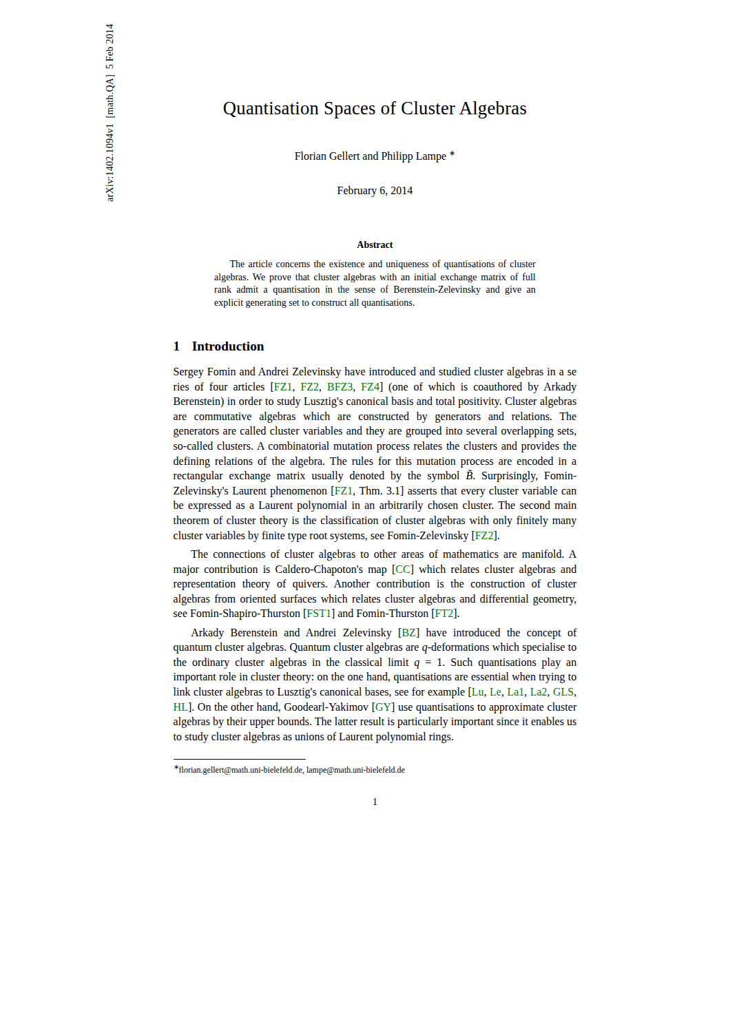arXiv:1402.1094v1 [math.QA] 5 Feb 2014
Quantisation Spaces of Cluster Algebras
Florian Gellert and Philipp Lampe ∗
February 6, 2014
Abstract
The article concerns the existence and uniqueness of quantisations of cluster algebras. We prove that cluster algebras with an initial exchange matrix of full rank admit a quanti​sation in the sense of Berenstein-Zelevinsky and give an explicit generating set to construct all quantisations.
1 Introduction
Sergey Fomin and Andrei Zelevinsky have introduced and studied cluster algebras in a se​ries of four articles [FZ1, FZ2, BFZ3, FZ4] (one of which is coauthored by Arkady Berenstein) in order to study Lusztig's canonical basis and total positivity. Cluster algebras are commu​tative algebras which are constructed by generators and relations. The generators are called cluster variables and they are grouped into several overlapping sets, so-called clusters. A com​binatorial mutation process relates the clusters and provides the defining relations of the al​gebra. The rules for this mutation process are encoded in a rectangular exchange matrix usu​ally denoted by the symbol B̃. Surprisingly, Fomin-Zelevinsky's Laurent phenomenon [FZ1, Thm. 3.1] asserts that every cluster variable can be expressed as a Laurent polynomial in an arbitrarily chosen cluster. The second main theorem of cluster theory is the classification of cluster algebras with only finitely many cluster variables by finite type root systems, see Fomin-Zelevinsky [FZ2].
The connections of cluster algebras to other areas of mathematics are manifold. A major contribution is Caldero-Chapoton's map [CC] which relates cluster algebras and representa​tion theory of quivers. Another contribution is the construction of cluster algebras from ori​ented surfaces which relates cluster algebras and differential geometry, see Fomin-Shapiro-Thurston [FST1] and Fomin-Thurston [FT2].
Arkady Berenstein and Andrei Zelevinsky [BZ] have introduced the concept of quantum cluster algebras. Quantum cluster algebras are q-deformations which specialise to the ordi​nary cluster algebras in the classical limit q = 1. Such quantisations play an important role in cluster theory: on the one hand, quantisations are essential when trying to link cluster alge​bras to Lusztig's canonical bases, see for example [Lu, Le, La1, La2, GLS, HL]. On the other hand, Goodearl-Yakimov [GY] use quantisations to approximate cluster algebras by their up​per bounds. The latter result is particularly important since it enables us to study cluster alge​bras as unions of Laurent polynomial rings.
∗florian.gellert@math.uni-bielefeld.de, lampe@math.uni-bielefeld.de
1